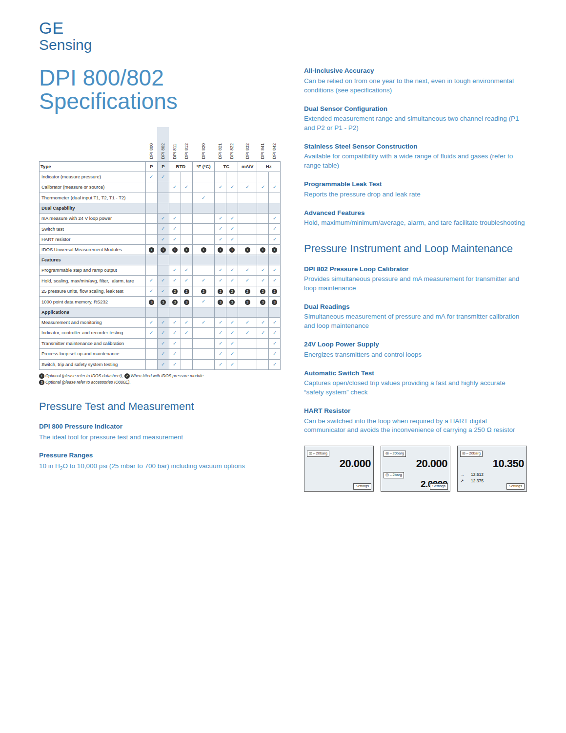GE Sensing
DPI 800/802
Specifications
| | DPI 800 | DPI 802 | DPI 811 | DPI 812 | DPI 820 | DPI 821 | DPI 822 | DPI 832 | DPI 841 | DPI 842 |
| --- | --- | --- | --- | --- | --- | --- | --- | --- | --- | --- |
| Type | P | P | RTD | °F (°C) | TC | mA/V | Hz |
| Indicator (measure pressure) | ✓ | ✓ | | | | | | | | |
| Calibrator (measure or source) | | | ✓ | ✓ | | ✓ | ✓ | ✓ | ✓ | ✓ |
| Thermometer (dual input T1, T2, T1 - T2) | | | | | ✓ | | | | | |
| Dual Capability | | | | | | | | | | |
| mA measure with 24 V loop power | | ✓ | ✓ | | | ✓ | ✓ | | | ✓ |
| Switch test | | ✓ | ✓ | | | ✓ | ✓ | | | ✓ |
| HART resistor | | ✓ | ✓ | | | ✓ | ✓ | | | ✓ |
| IDOS Universal Measurement Modules | 1 | 1 | 1 | 1 | 1 | 1 | 1 | 1 | 1 | 1 |
| Features | | | | | | | | | | |
| Programmable step and ramp output | | | ✓ | ✓ | | ✓ | ✓ | ✓ | ✓ | ✓ |
| Hold, scaling, max/min/avg, filter, alarm, tare | ✓ | ✓ | ✓ | ✓ | ✓ | ✓ | ✓ | ✓ | ✓ | ✓ |
| 25 pressure units, flow scaling, leak test | ✓ | ✓ | 2 | 2 | 2 | 2 | 2 | 2 | 2 | 2 |
| 1000 point data memory, RS232 | 3 | 3 | 3 | 3 | ✓ | 3 | 3 | 3 | 3 | 3 |
| Applications | | | | | | | | | | |
| Measurement and monitoring | ✓ | ✓ | ✓ | ✓ | ✓ | ✓ | ✓ | ✓ | ✓ | ✓ |
| Indicator, controller and recorder testing | ✓ | ✓ | ✓ | ✓ | | ✓ | ✓ | ✓ | ✓ | ✓ |
| Transmitter maintenance and calibration | | ✓ | ✓ | | | ✓ | ✓ | | | ✓ |
| Process loop set-up and maintenance | | ✓ | ✓ | | | ✓ | ✓ | | | ✓ |
| Switch, trip and safety system testing | | ✓ | ✓ | | | ✓ | ✓ | | | ✓ |
1 Optional (please refer to IDOS datasheet), 2 When fitted with IDOS pressure module
3 Optional (please refer to accessories IO800E).
Pressure Test and Measurement
DPI 800 Pressure Indicator
The ideal tool for pressure test and measurement
Pressure Ranges
10 in H2 O to 10,000 psi (25 mbar to 700 bar) including vacuum options
All-Inclusive Accuracy
Can be relied on from one year to the next, even in tough environmental conditions (see specifications)
Dual Sensor Configuration
Extended measurement range and simultaneous two channel reading (P1 and P2 or P1 - P2)
Stainless Steel Sensor Construction
Available for compatibility with a wide range of fluids and gases (refer to range table)
Programmable Leak Test
Reports the pressure drop and leak rate
Advanced Features
Hold, maximum/minimum/average, alarm, and tare facilitate troubleshooting
Pressure Instrument and Loop Maintenance
DPI 802 Pressure Loop Calibrator
Provides simultaneous pressure and mA measurement for transmitter and loop maintenance
Dual Readings
Simultaneous measurement of pressure and mA for transmitter calibration and loop maintenance
24V Loop Power Supply
Energizes transmitters and control loops
Automatic Switch Test
Captures open/closed trip values providing a fast and highly accurate “safety system” check
HART Resistor
Can be switched into the loop when required by a HART digital communicator and avoids the inconvenience of carrying a 250 Ω resistor
◎←20barg
20.000
Settings
◎←20barg
20.000
◎←2barg
2.0000
Settings
◎←20barg
10.350
→12.512
↗12.375
Settings